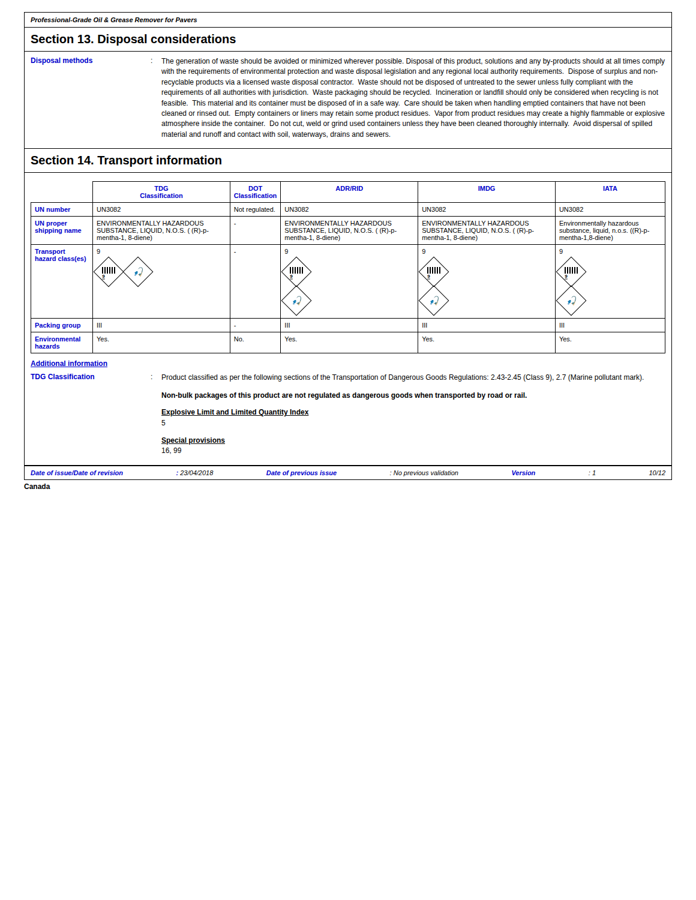Professional-Grade Oil & Grease Remover for Pavers
Section 13. Disposal considerations
Disposal methods
:
The generation of waste should be avoided or minimized wherever possible. Disposal of this product, solutions and any by-products should at all times comply with the requirements of environmental protection and waste disposal legislation and any regional local authority requirements. Dispose of surplus and non-recyclable products via a licensed waste disposal contractor. Waste should not be disposed of untreated to the sewer unless fully compliant with the requirements of all authorities with jurisdiction. Waste packaging should be recycled. Incineration or landfill should only be considered when recycling is not feasible. This material and its container must be disposed of in a safe way. Care should be taken when handling emptied containers that have not been cleaned or rinsed out. Empty containers or liners may retain some product residues. Vapor from product residues may create a highly flammable or explosive atmosphere inside the container. Do not cut, weld or grind used containers unless they have been cleaned thoroughly internally. Avoid dispersal of spilled material and runoff and contact with soil, waterways, drains and sewers.
Section 14. Transport information
| | TDG Classification | DOT Classification | ADR/RID | IMDG | IATA |
| --- | --- | --- | --- | --- | --- |
| UN number | UN3082 | Not regulated. | UN3082 | UN3082 | UN3082 |
| UN proper shipping name | ENVIRONMENTALLY HAZARDOUS SUBSTANCE, LIQUID, N.O.S. ( (R)-p-mentha-1, 8-diene) | - | ENVIRONMENTALLY HAZARDOUS SUBSTANCE, LIQUID, N.O.S. ( (R)-p-mentha-1, 8-diene) | ENVIRONMENTALLY HAZARDOUS SUBSTANCE, LIQUID, N.O.S. ( (R)-p-mentha-1, 8-diene) | Environmentally hazardous substance, liquid, n.o.s. ((R)-p-mentha-1,8-diene) |
| Transport hazard class(es) | 9 9 🎣 | - | 9 9 🎣 | 9 9 🎣 | 9 9 🎣 |
| Packing group | III | - | III | III | III |
| Environmental hazards | Yes. | No. | Yes. | Yes. | Yes. |
Additional information
TDG Classification
:
Product classified as per the following sections of the Transportation of Dangerous Goods Regulations: 2.43-2.45 (Class 9), 2.7 (Marine pollutant mark).
Non-bulk packages of this product are not regulated as dangerous goods when transported by road or rail.
Explosive Limit and Limited Quantity Index
5
Special provisions
16, 99
Date of issue/Date of revision
: 23/04/2018
Date of previous issue
: No previous validation
Version
: 1
10/12
Canada